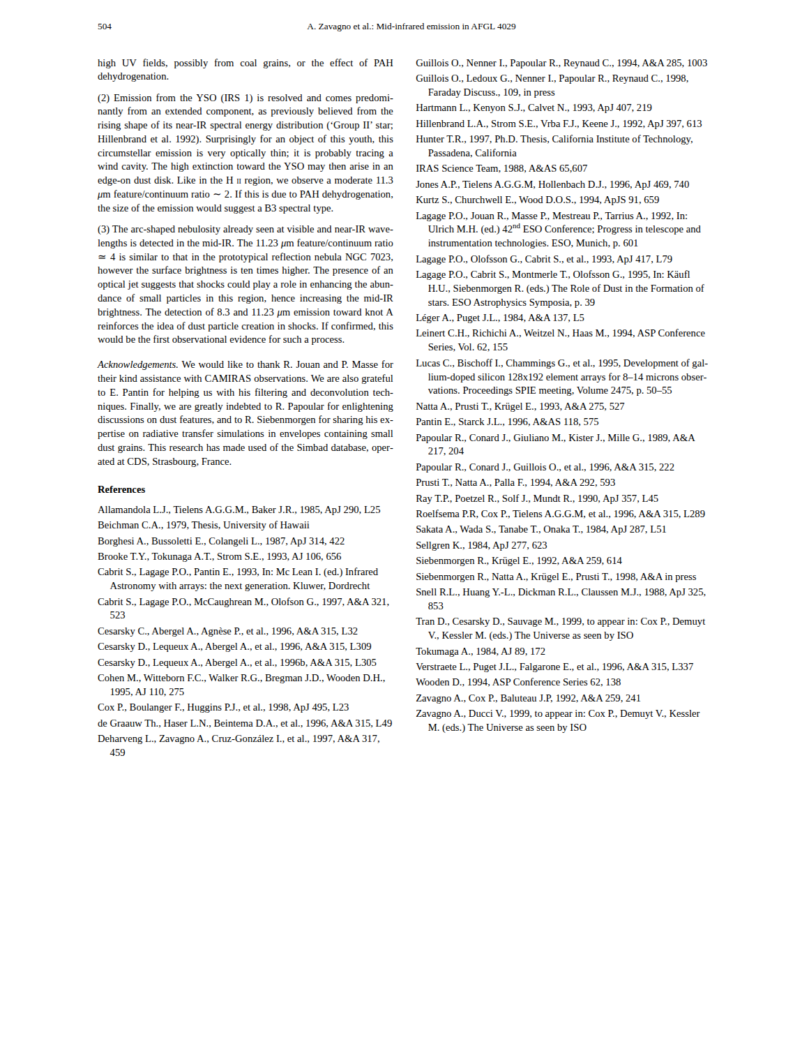504 A. Zavagno et al.: Mid-infrared emission in AFGL 4029
high UV fields, possibly from coal grains, or the effect of PAH dehydrogenation.
(2) Emission from the YSO (IRS 1) is resolved and comes predominantly from an extended component, as previously believed from the rising shape of its near-IR spectral energy distribution (‘Group II’ star; Hillenbrand et al. 1992). Surprisingly for an object of this youth, this circumstellar emission is very optically thin; it is probably tracing a wind cavity. The high extinction toward the YSO may then arise in an edge-on dust disk. Like in the H ii region, we observe a moderate 11.3 μm feature/continuum ratio ∼ 2. If this is due to PAH dehydrogenation, the size of the emission would suggest a B3 spectral type.
(3) The arc-shaped nebulosity already seen at visible and near-IR wavelengths is detected in the mid-IR. The 11.23 μm feature/continuum ratio ≃ 4 is similar to that in the prototypical reflection nebula NGC 7023, however the surface brightness is ten times higher. The presence of an optical jet suggests that shocks could play a role in enhancing the abundance of small particles in this region, hence increasing the mid-IR brightness. The detection of 8.3 and 11.23 μm emission toward knot A reinforces the idea of dust particle creation in shocks. If confirmed, this would be the first observational evidence for such a process.
Acknowledgements. We would like to thank R. Jouan and P. Masse for their kind assistance with CAMIRAS observations. We are also grateful to E. Pantin for helping us with his filtering and deconvolution techniques. Finally, we are greatly indebted to R. Papoular for enlightening discussions on dust features, and to R. Siebenmorgen for sharing his expertise on radiative transfer simulations in envelopes containing small dust grains. This research has made used of the Simbad database, operated at CDS, Strasbourg, France.
References
Allamandola L.J., Tielens A.G.G.M., Baker J.R., 1985, ApJ 290, L25
Beichman C.A., 1979, Thesis, University of Hawaii
Borghesi A., Bussoletti E., Colangeli L., 1987, ApJ 314, 422
Brooke T.Y., Tokunaga A.T., Strom S.E., 1993, AJ 106, 656
Cabrit S., Lagage P.O., Pantin E., 1993, In: Mc Lean I. (ed.) Infrared Astronomy with arrays: the next generation. Kluwer, Dordrecht
Cabrit S., Lagage P.O., McCaughrean M., Olofson G., 1997, A&A 321, 523
Cesarsky C., Abergel A., Agnèse P., et al., 1996, A&A 315, L32
Cesarsky D., Lequeux A., Abergel A., et al., 1996, A&A 315, L309
Cesarsky D., Lequeux A., Abergel A., et al., 1996b, A&A 315, L305
Cohen M., Witteborn F.C., Walker R.G., Bregman J.D., Wooden D.H., 1995, AJ 110, 275
Cox P., Boulanger F., Huggins P.J., et al., 1998, ApJ 495, L23
de Graauw Th., Haser L.N., Beintema D.A., et al., 1996, A&A 315, L49
Deharveng L., Zavagno A., Cruz-González I., et al., 1997, A&A 317, 459
Guillois O., Nenner I., Papoular R., Reynaud C., 1994, A&A 285, 1003
Guillois O., Ledoux G., Nenner I., Papoular R., Reynaud C., 1998, Faraday Discuss., 109, in press
Hartmann L., Kenyon S.J., Calvet N., 1993, ApJ 407, 219
Hillenbrand L.A., Strom S.E., Vrba F.J., Keene J., 1992, ApJ 397, 613
Hunter T.R., 1997, Ph.D. Thesis, California Institute of Technology, Passadena, California
IRAS Science Team, 1988, A&AS 65,607
Jones A.P., Tielens A.G.G.M, Hollenbach D.J., 1996, ApJ 469, 740
Kurtz S., Churchwell E., Wood D.O.S., 1994, ApJS 91, 659
Lagage P.O., Jouan R., Masse P., Mestreau P., Tarrius A., 1992, In: Ulrich M.H. (ed.) 42nd ESO Conference; Progress in telescope and instrumentation technologies. ESO, Munich, p. 601
Lagage P.O., Olofsson G., Cabrit S., et al., 1993, ApJ 417, L79
Lagage P.O., Cabrit S., Montmerle T., Olofsson G., 1995, In: Käufl H.U., Siebenmorgen R. (eds.) The Role of Dust in the Formation of stars. ESO Astrophysics Symposia, p. 39
Léger A., Puget J.L., 1984, A&A 137, L5
Leinert C.H., Richichi A., Weitzel N., Haas M., 1994, ASP Conference Series, Vol. 62, 155
Lucas C., Bischoff I., Chammings G., et al., 1995, Development of gallium-doped silicon 128x192 element arrays for 8–14 microns observations. Proceedings SPIE meeting, Volume 2475, p. 50–55
Natta A., Prusti T., Krügel E., 1993, A&A 275, 527
Pantin E., Starck J.L., 1996, A&AS 118, 575
Papoular R., Conard J., Giuliano M., Kister J., Mille G., 1989, A&A 217, 204
Papoular R., Conard J., Guillois O., et al., 1996, A&A 315, 222
Prusti T., Natta A., Palla F., 1994, A&A 292, 593
Ray T.P., Poetzel R., Solf J., Mundt R., 1990, ApJ 357, L45
Roelfsema P.R, Cox P., Tielens A.G.G.M, et al., 1996, A&A 315, L289
Sakata A., Wada S., Tanabe T., Onaka T., 1984, ApJ 287, L51
Sellgren K., 1984, ApJ 277, 623
Siebenmorgen R., Krügel E., 1992, A&A 259, 614
Siebenmorgen R., Natta A., Krügel E., Prusti T., 1998, A&A in press
Snell R.L., Huang Y.-L., Dickman R.L., Claussen M.J., 1988, ApJ 325, 853
Tran D., Cesarsky D., Sauvage M., 1999, to appear in: Cox P., Demuyt V., Kessler M. (eds.) The Universe as seen by ISO
Tokumaga A., 1984, AJ 89, 172
Verstraete L., Puget J.L., Falgarone E., et al., 1996, A&A 315, L337
Wooden D., 1994, ASP Conference Series 62, 138
Zavagno A., Cox P., Baluteau J.P, 1992, A&A 259, 241
Zavagno A., Ducci V., 1999, to appear in: Cox P., Demuyt V., Kessler M. (eds.) The Universe as seen by ISO